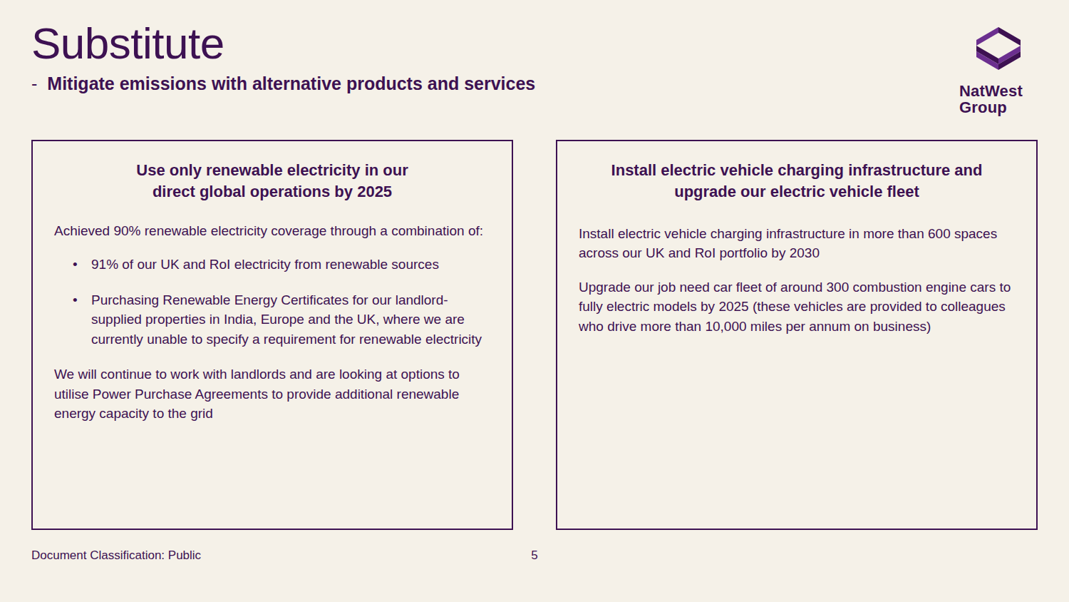Substitute
-Mitigate emissions with alternative products and services
NatWest
Group
Use only renewable electricity in our
direct global operations by 2025
Achieved 90% renewable electricity coverage through a combination of:
91% of our UK and RoI electricity from renewable sources
Purchasing Renewable Energy Certificates for our landlord-supplied properties in India, Europe and the UK, where we are currently unable to specify a requirement for renewable electricity
We will continue to work with landlords and are looking at options to utilise Power Purchase Agreements to provide additional renewable energy capacity to the grid
Install electric vehicle charging infrastructure and upgrade our electric vehicle fleet
Install electric vehicle charging infrastructure in more than 600 spaces across our UK and RoI portfolio by 2030
Upgrade our job need car fleet of around 300 combustion engine cars to fully electric models by 2025 (these vehicles are provided to colleagues who drive more than 10,000 miles per annum on business)
Document Classification: Public
5